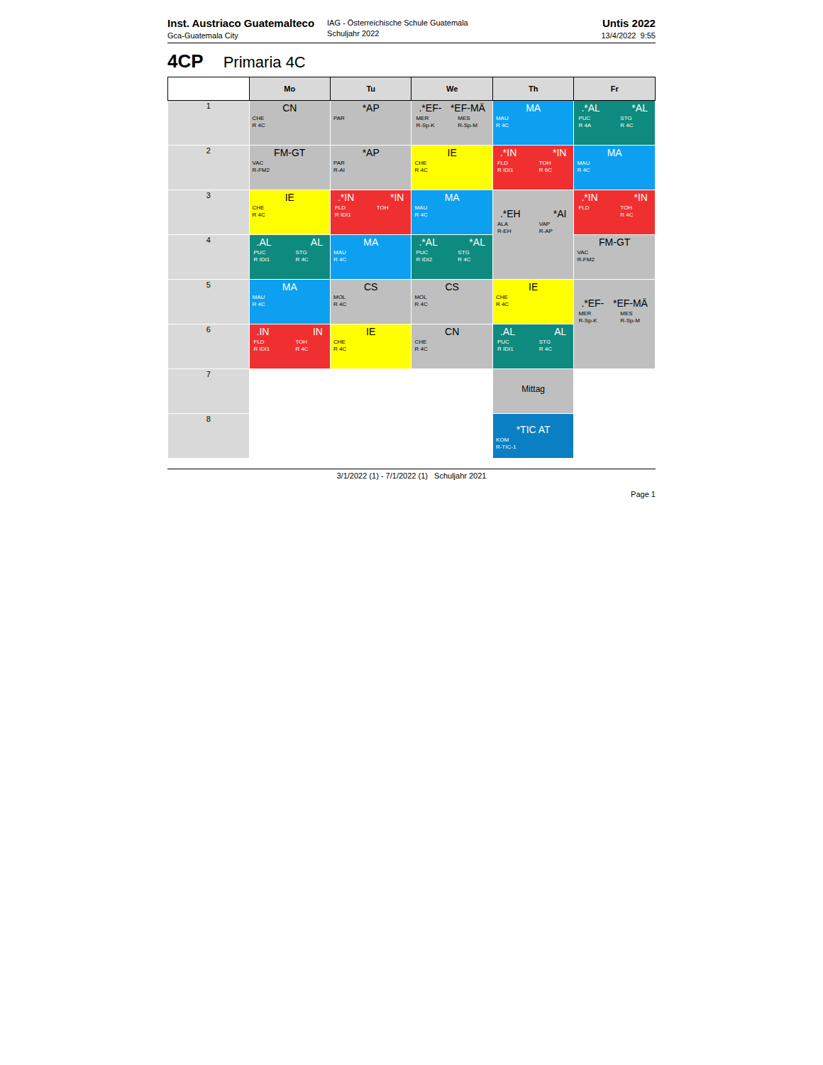Inst. Austriaco Guatemalteco
Gca-Guatemala City
IAG - Österreichische Schule Guatemala
Schuljahr 2022
Untis 2022
13/4/2022 9:55
4CP Primaria 4C
| | Mo | Tu | We | Th | Fr |
| --- | --- | --- | --- | --- | --- |
| 1 | CN CHE R 4C | *AP PAR | .*EF- *EF-MÄ MER R-Sp-K MES R-Sp-M | MA MAU R 4C | .*AL *AL PUC R 4A STG R 4C |
| 2 | FM-GT VAC R-FM2 | *AP PAR R-AI | IE CHE R 4C | .*IN *IN FLD R IDI1 TOH R 6C | MA MAU R 4C |
| 3 | IE CHE R 4C | .*IN *IN FLD R IDI1 TOH | MA MAU R 4C | .*EH *AI ALA R-EH VAP R-AP | .*IN *IN FLD TOH R 4C |
| 4 | .AL AL PUC R IDI1 STG R 4C | MA MAU R 4C | .*AL *AL PUC R IDI2 STG R 4C | FM-GT VAC R-FM2 |
| 5 | MA MAU R 4C | CS MOL R 4C | CS MOL R 4C | IE CHE R 4C | .*EF- *EF-MÄ MER R-Sp-K MES R-Sp-M |
| 6 | .IN IN FLD R IDI1 TOH R 4C | IE CHE R 4C | CN CHE R 4C | .AL AL PUC R IDI1 STG R 4C |
| 7 | | | | Mittag | |
| 8 | | | | *TIC AT KOM R-TIC-1 | |
3/1/2022 (1) - 7/1/2022 (1) Schuljahr 2021
Page 1